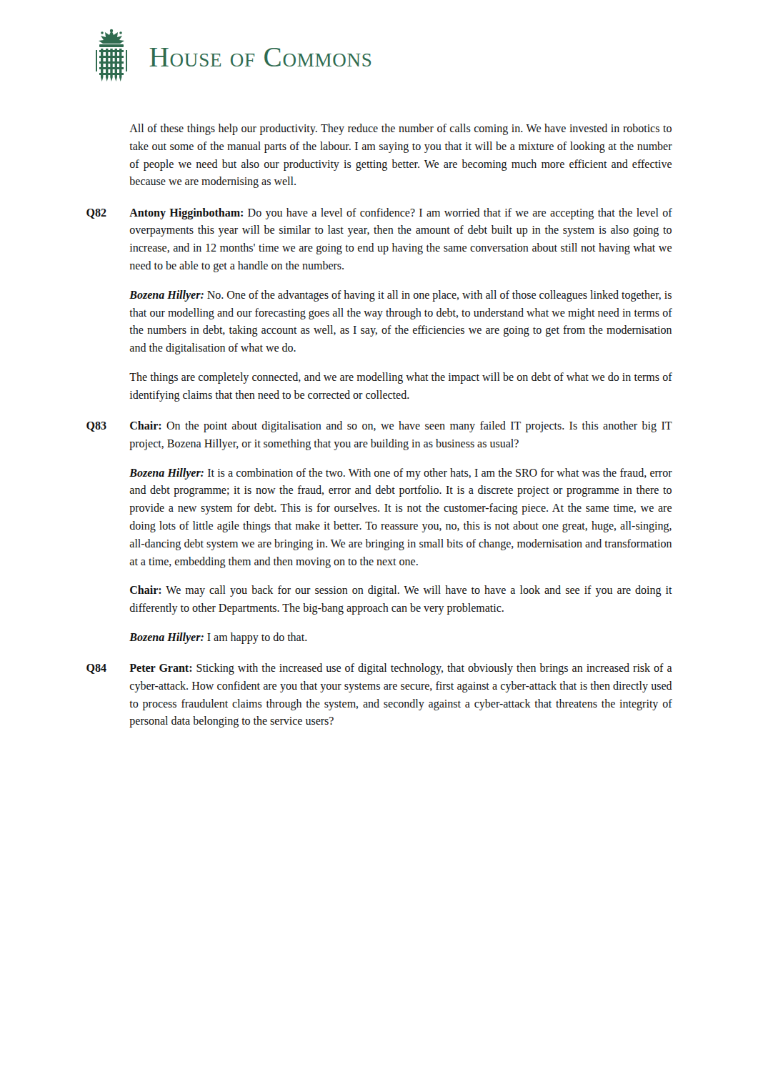House of Commons
All of these things help our productivity. They reduce the number of calls coming in. We have invested in robotics to take out some of the manual parts of the labour. I am saying to you that it will be a mixture of looking at the number of people we need but also our productivity is getting better. We are becoming much more efficient and effective because we are modernising as well.
Q82
Antony Higginbotham: Do you have a level of confidence? I am worried that if we are accepting that the level of overpayments this year will be similar to last year, then the amount of debt built up in the system is also going to increase, and in 12 months' time we are going to end up having the same conversation about still not having what we need to be able to get a handle on the numbers.
Bozena Hillyer: No. One of the advantages of having it all in one place, with all of those colleagues linked together, is that our modelling and our forecasting goes all the way through to debt, to understand what we might need in terms of the numbers in debt, taking account as well, as I say, of the efficiencies we are going to get from the modernisation and the digitalisation of what we do.
The things are completely connected, and we are modelling what the impact will be on debt of what we do in terms of identifying claims that then need to be corrected or collected.
Q83
Chair: On the point about digitalisation and so on, we have seen many failed IT projects. Is this another big IT project, Bozena Hillyer, or it something that you are building in as business as usual?
Bozena Hillyer: It is a combination of the two. With one of my other hats, I am the SRO for what was the fraud, error and debt programme; it is now the fraud, error and debt portfolio. It is a discrete project or programme in there to provide a new system for debt. This is for ourselves. It is not the customer-facing piece. At the same time, we are doing lots of little agile things that make it better. To reassure you, no, this is not about one great, huge, all-singing, all-dancing debt system we are bringing in. We are bringing in small bits of change, modernisation and transformation at a time, embedding them and then moving on to the next one.
Chair: We may call you back for our session on digital. We will have to have a look and see if you are doing it differently to other Departments. The big-bang approach can be very problematic.
Bozena Hillyer: I am happy to do that.
Q84
Peter Grant: Sticking with the increased use of digital technology, that obviously then brings an increased risk of a cyber-attack. How confident are you that your systems are secure, first against a cyber-attack that is then directly used to process fraudulent claims through the system, and secondly against a cyber-attack that threatens the integrity of personal data belonging to the service users?